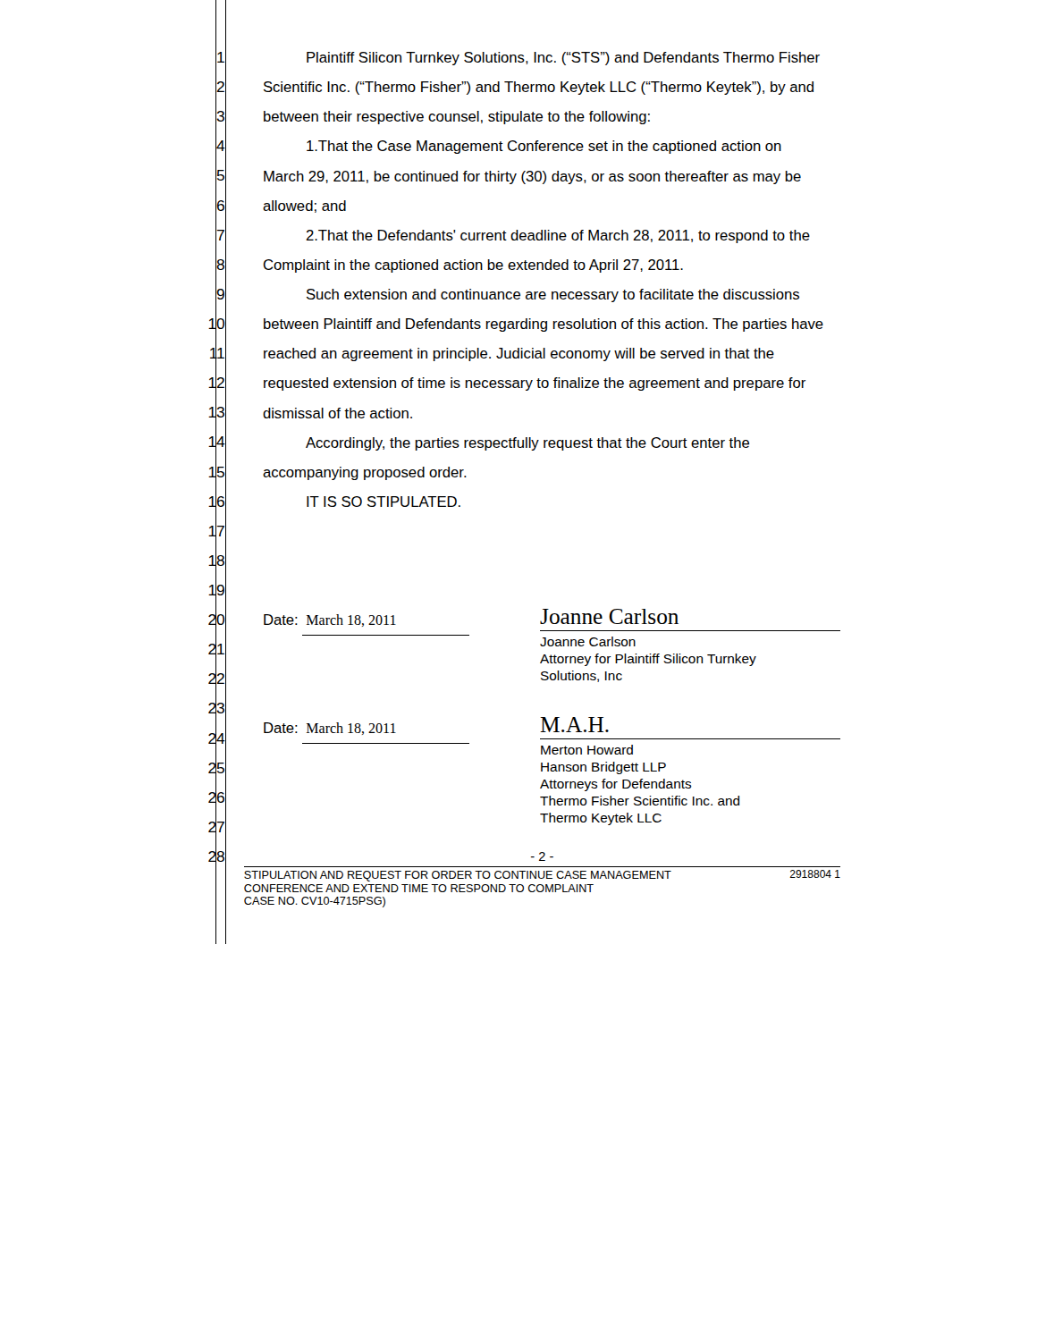1
2
3
4
5
6
7
8
9
10
11
12
13
14
15
16
17
18
19
20
21
22
23
24
25
26
27
28
Plaintiff Silicon Turnkey Solutions, Inc. (“STS”) and Defendants Thermo Fisher
Scientific Inc. (“Thermo Fisher”) and Thermo Keytek LLC (“Thermo Keytek”), by and
between their respective counsel, stipulate to the following:
1. That the Case Management Conference set in the captioned action on
March 29, 2011, be continued for thirty (30) days, or as soon thereafter as may be
allowed; and
2. That the Defendants' current deadline of March 28, 2011, to respond to the
Complaint in the captioned action be extended to April 27, 2011.
Such extension and continuance are necessary to facilitate the discussions
between Plaintiff and Defendants regarding resolution of this action. The parties have
reached an agreement in principle. Judicial economy will be served in that the
requested extension of time is necessary to finalize the agreement and prepare for
dismissal of the action.
Accordingly, the parties respectfully request that the Court enter the
accompanying proposed order.
IT IS SO STIPULATED.
Date: March 18, 2011
Joanne Carlson
Joanne Carlson
Attorney for Plaintiff Silicon Turnkey
Solutions, Inc
Date: March 18, 2011
M.A.H.
Merton Howard
Hanson Bridgett LLP
Attorneys for Defendants
Thermo Fisher Scientific Inc. and
Thermo Keytek LLC
- 2 -
2918804 1
Stipulation and Request for Order to Continue Case Management
Conference and Extend Time to Respond to Complaint
Case No. CV10-4715PSG)